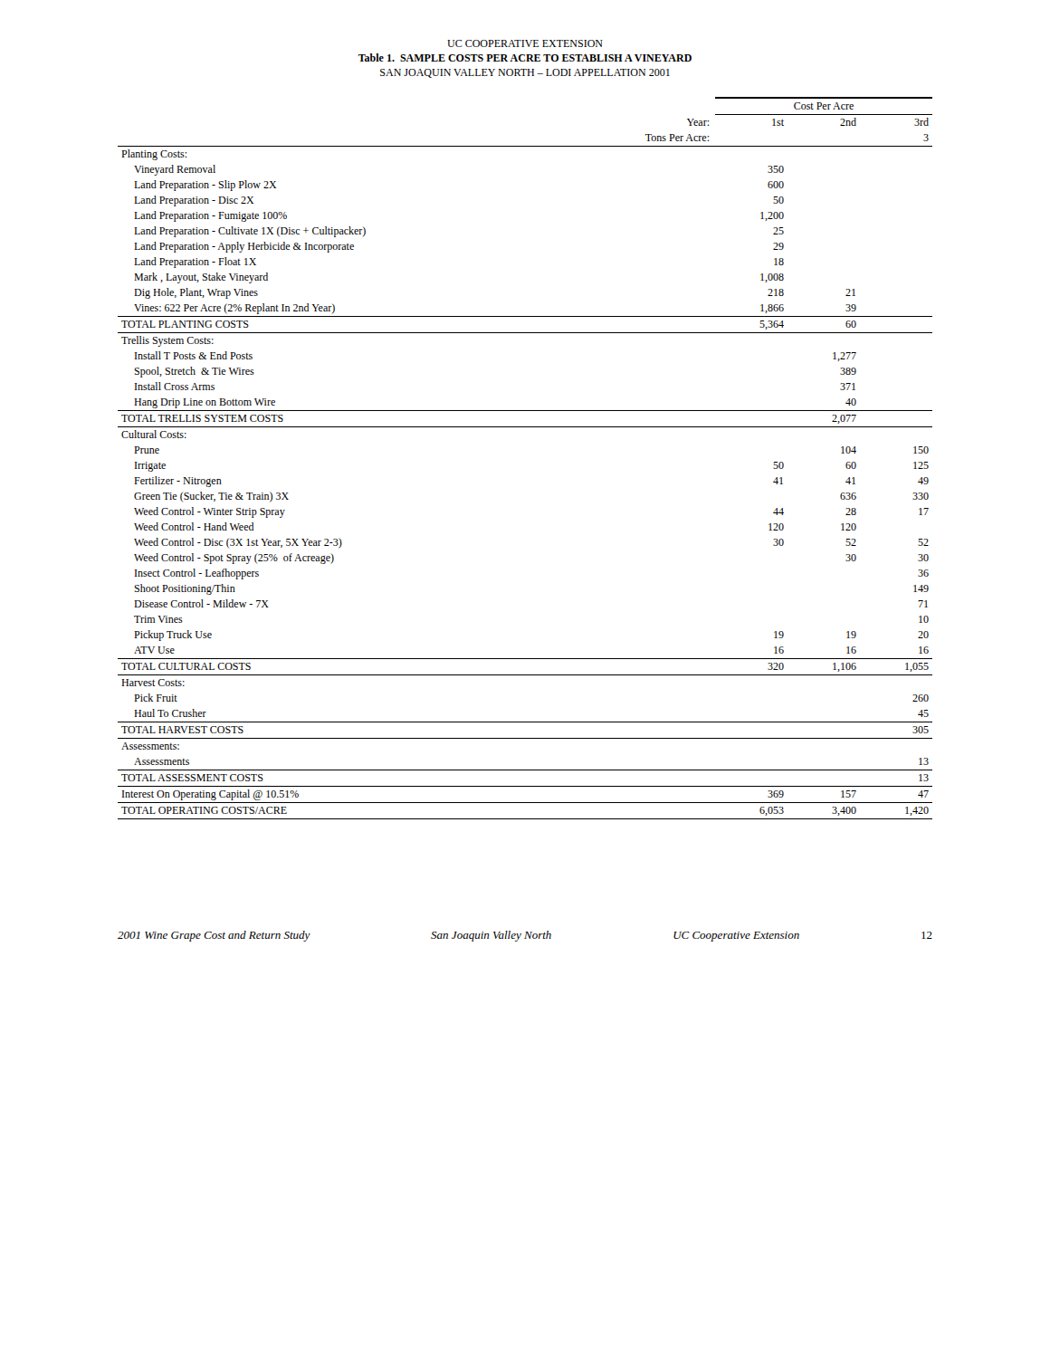UC COOPERATIVE EXTENSION
Table 1. SAMPLE COSTS PER ACRE TO ESTABLISH A VINEYARD
SAN JOAQUIN VALLEY NORTH – LODI APPELLATION 2001
| | Cost Per Acre |
| Year: | 1st | 2nd | 3rd |
| Tons Per Acre: | | | 3 |
| Planting Costs: | | | |
| Vineyard Removal | 350 | | |
| Land Preparation - Slip Plow 2X | 600 | | |
| Land Preparation - Disc 2X | 50 | | |
| Land Preparation - Fumigate 100% | 1,200 | | |
| Land Preparation - Cultivate 1X (Disc + Cultipacker) | 25 | | |
| Land Preparation - Apply Herbicide & Incorporate | 29 | | |
| Land Preparation - Float 1X | 18 | | |
| Mark , Layout, Stake Vineyard | 1,008 | | |
| Dig Hole, Plant, Wrap Vines | 218 | 21 | |
| Vines: 622 Per Acre (2% Replant In 2nd Year) | 1,866 | 39 | |
| TOTAL PLANTING COSTS | 5,364 | 60 | |
| Trellis System Costs: | | | |
| Install T Posts & End Posts | | 1,277 | |
| Spool, Stretch & Tie Wires | | 389 | |
| Install Cross Arms | | 371 | |
| Hang Drip Line on Bottom Wire | | 40 | |
| TOTAL TRELLIS SYSTEM COSTS | | 2,077 | |
| Cultural Costs: | | | |
| Prune | | 104 | 150 |
| Irrigate | 50 | 60 | 125 |
| Fertilizer - Nitrogen | 41 | 41 | 49 |
| Green Tie (Sucker, Tie & Train) 3X | | 636 | 330 |
| Weed Control - Winter Strip Spray | 44 | 28 | 17 |
| Weed Control - Hand Weed | 120 | 120 | |
| Weed Control - Disc (3X 1st Year, 5X Year 2-3) | 30 | 52 | 52 |
| Weed Control - Spot Spray (25% of Acreage) | | 30 | 30 |
| Insect Control - Leafhoppers | | | 36 |
| Shoot Positioning/Thin | | | 149 |
| Disease Control - Mildew - 7X | | | 71 |
| Trim Vines | | | 10 |
| Pickup Truck Use | 19 | 19 | 20 |
| ATV Use | 16 | 16 | 16 |
| TOTAL CULTURAL COSTS | 320 | 1,106 | 1,055 |
| Harvest Costs: | | | |
| Pick Fruit | | | 260 |
| Haul To Crusher | | | 45 |
| TOTAL HARVEST COSTS | | | 305 |
| Assessments: | | | |
| Assessments | | | 13 |
| TOTAL ASSESSMENT COSTS | | | 13 |
| Interest On Operating Capital @ 10.51% | 369 | 157 | 47 |
| TOTAL OPERATING COSTS/ACRE | 6,053 | 3,400 | 1,420 |
2001 Wine Grape Cost and Return Study San Joaquin Valley North UC Cooperative Extension 12